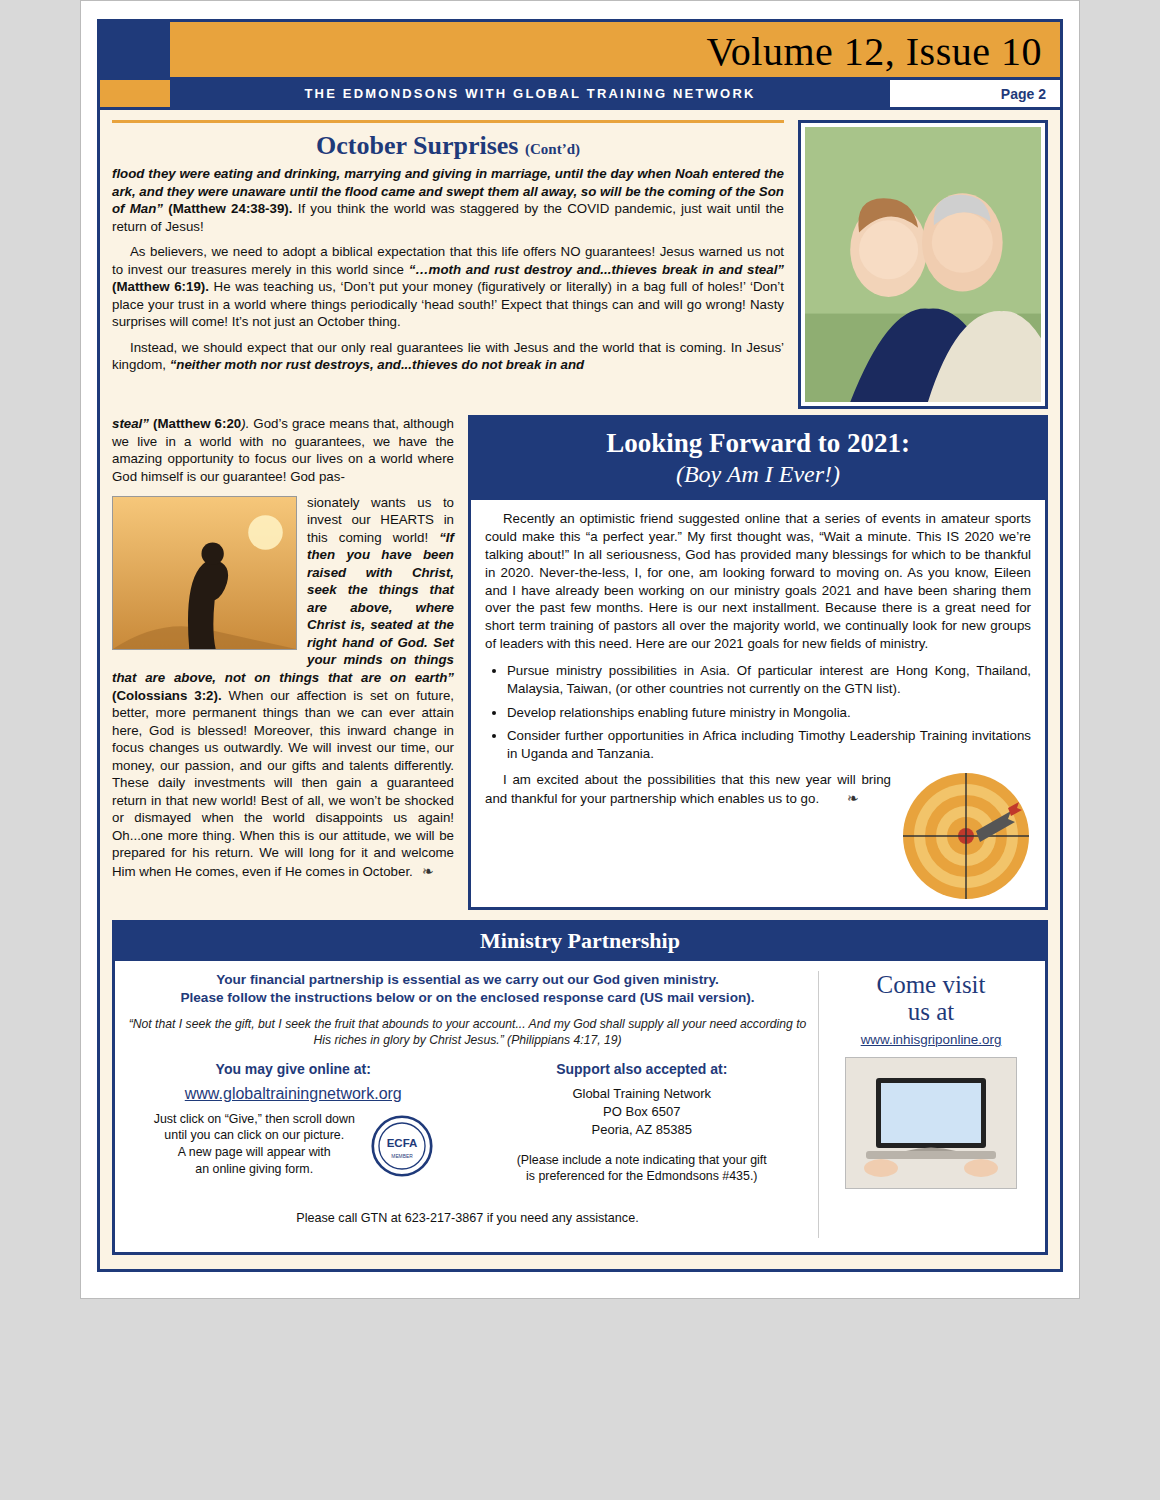Volume 12, Issue 10
THE EDMONDSONS WITH GLOBAL TRAINING NETWORK
Page 2
October Surprises (Cont’d)
flood they were eating and drinking, marrying and giving in marriage, until the day when Noah entered the ark, and they were unaware until the flood came and swept them all away, so will be the coming of the Son of Man” (Matthew 24:38-39). If you think the world was staggered by the COVID pandemic, just wait until the return of Jesus!
As believers, we need to adopt a biblical expectation that this life offers NO guarantees! Jesus warned us not to invest our treasures merely in this world since “…moth and rust destroy and...thieves break in and steal” (Matthew 6:19). He was teaching us, ‘Don’t put your money (figuratively or literally) in a bag full of holes!’ ‘Don’t place your trust in a world where things periodically ‘head south!’ Expect that things can and will go wrong! Nasty surprises will come! It’s not just an October thing.
Instead, we should expect that our only real guarantees lie with Jesus and the world that is coming. In Jesus’ kingdom, “neither moth nor rust destroys, and...thieves do not break in and
steal” (Matthew 6:20). God’s grace means that, although we live in a world with no guarantees, we have the amazing opportunity to focus our lives on a world where God himself is our guarantee! God pas-
sionately wants us to invest our HEARTS in this coming world! “If then you have been raised with Christ, seek the things that are above, where Christ is, seated at the right hand of God. Set your minds on things that are above, not on things that are on earth” (Colossians 3:2). When our affection is set on future, better, more permanent things than we can ever attain here, God is blessed! Moreover, this inward change in focus changes us outwardly. We will invest our time, our money, our passion, and our gifts and talents differently. These daily investments will then gain a guaranteed return in that new world! Best of all, we won’t be shocked or dismayed when the world disappoints us again! Oh...one more thing. When this is our attitude, we will be prepared for his return. We will long for it and welcome Him when He comes, even if He comes in October. ❧
Looking Forward to 2021:
(Boy Am I Ever!)
Recently an optimistic friend suggested online that a series of events in amateur sports could make this “a perfect year.” My first thought was, “Wait a minute. This IS 2020 we’re talking about!” In all seriousness, God has provided many blessings for which to be thankful in 2020. Never-the-less, I, for one, am looking forward to moving on. As you know, Eileen and I have already been working on our ministry goals 2021 and have been sharing them over the past few months. Here is our next installment. Because there is a great need for short term training of pastors all over the majority world, we continually look for new groups of leaders with this need. Here are our 2021 goals for new fields of ministry.
Pursue ministry possibilities in Asia. Of particular interest are Hong Kong, Thailand, Malaysia, Taiwan, (or other countries not currently on the GTN list).
Develop relationships enabling future ministry in Mongolia.
Consider further opportunities in Africa including Timothy Leadership Training invitations in Uganda and Tanzania.
I am excited about the possibilities that this new year will bring and thankful for your partnership which enables us to go. ❧
Ministry Partnership
Your financial partnership is essential as we carry out our God given ministry.
Please follow the instructions below or on the enclosed response card (US mail version).
“Not that I seek the gift, but I seek the fruit that abounds to your account... And my God shall supply all your need according to His riches in glory by Christ Jesus.” (Philippians 4:17, 19)
You may give online at:
www.globaltrainingnetwork.org
Just click on “Give,” then scroll down
until you can click on our picture.
A new page will appear with
an online giving form.
Support also accepted at:
Global Training Network
PO Box 6507
Peoria, AZ 85385
(Please include a note indicating that your gift
is preferenced for the Edmondsons #435.)
Please call GTN at 623-217-3867 if you need any assistance.
Come visit
us at
www.inhisgriponline.org